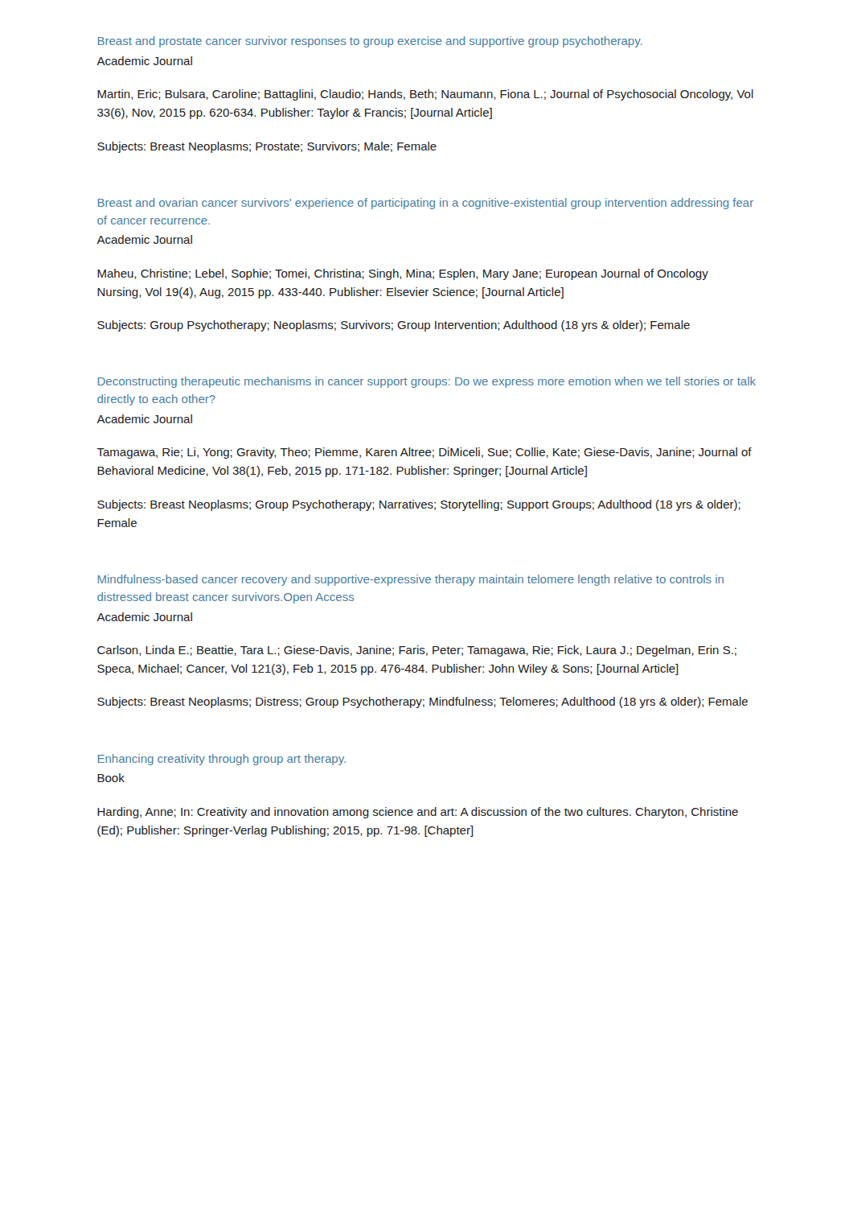Breast and prostate cancer survivor responses to group exercise and supportive group psychotherapy.
Academic Journal
Martin, Eric; Bulsara, Caroline; Battaglini, Claudio; Hands, Beth; Naumann, Fiona L.; Journal of Psychosocial Oncology, Vol 33(6), Nov, 2015 pp. 620-634. Publisher: Taylor & Francis; [Journal Article]
Subjects: Breast Neoplasms; Prostate; Survivors; Male; Female
Breast and ovarian cancer survivors' experience of participating in a cognitive-existential group intervention addressing fear of cancer recurrence.
Academic Journal
Maheu, Christine; Lebel, Sophie; Tomei, Christina; Singh, Mina; Esplen, Mary Jane; European Journal of Oncology Nursing, Vol 19(4), Aug, 2015 pp. 433-440. Publisher: Elsevier Science; [Journal Article]
Subjects: Group Psychotherapy; Neoplasms; Survivors; Group Intervention; Adulthood (18 yrs & older); Female
Deconstructing therapeutic mechanisms in cancer support groups: Do we express more emotion when we tell stories or talk directly to each other?
Academic Journal
Tamagawa, Rie; Li, Yong; Gravity, Theo; Piemme, Karen Altree; DiMiceli, Sue; Collie, Kate; Giese-Davis, Janine; Journal of Behavioral Medicine, Vol 38(1), Feb, 2015 pp. 171-182. Publisher: Springer; [Journal Article]
Subjects: Breast Neoplasms; Group Psychotherapy; Narratives; Storytelling; Support Groups; Adulthood (18 yrs & older); Female
Mindfulness-based cancer recovery and supportive-expressive therapy maintain telomere length relative to controls in distressed breast cancer survivors.Open Access
Academic Journal
Carlson, Linda E.; Beattie, Tara L.; Giese-Davis, Janine; Faris, Peter; Tamagawa, Rie; Fick, Laura J.; Degelman, Erin S.; Speca, Michael; Cancer, Vol 121(3), Feb 1, 2015 pp. 476-484. Publisher: John Wiley & Sons; [Journal Article]
Subjects: Breast Neoplasms; Distress; Group Psychotherapy; Mindfulness; Telomeres; Adulthood (18 yrs & older); Female
Enhancing creativity through group art therapy.
Book
Harding, Anne; In: Creativity and innovation among science and art: A discussion of the two cultures. Charyton, Christine (Ed); Publisher: Springer-Verlag Publishing; 2015, pp. 71-98. [Chapter]